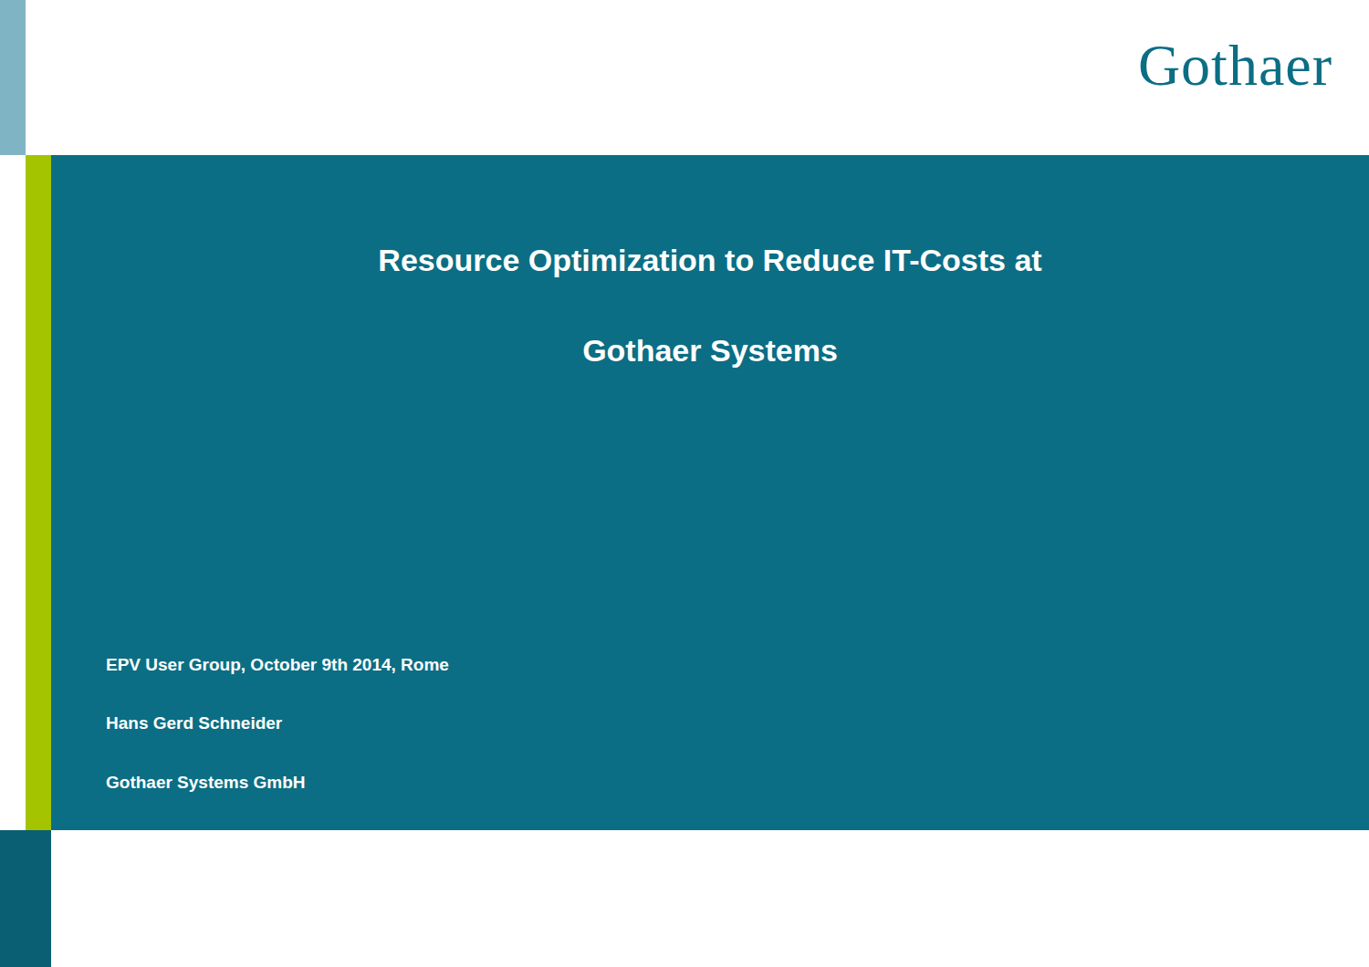Gothaer
Resource Optimization to Reduce IT-Costs at Gothaer Systems
EPV User Group, October 9th 2014, Rome
Hans Gerd Schneider
Gothaer Systems GmbH